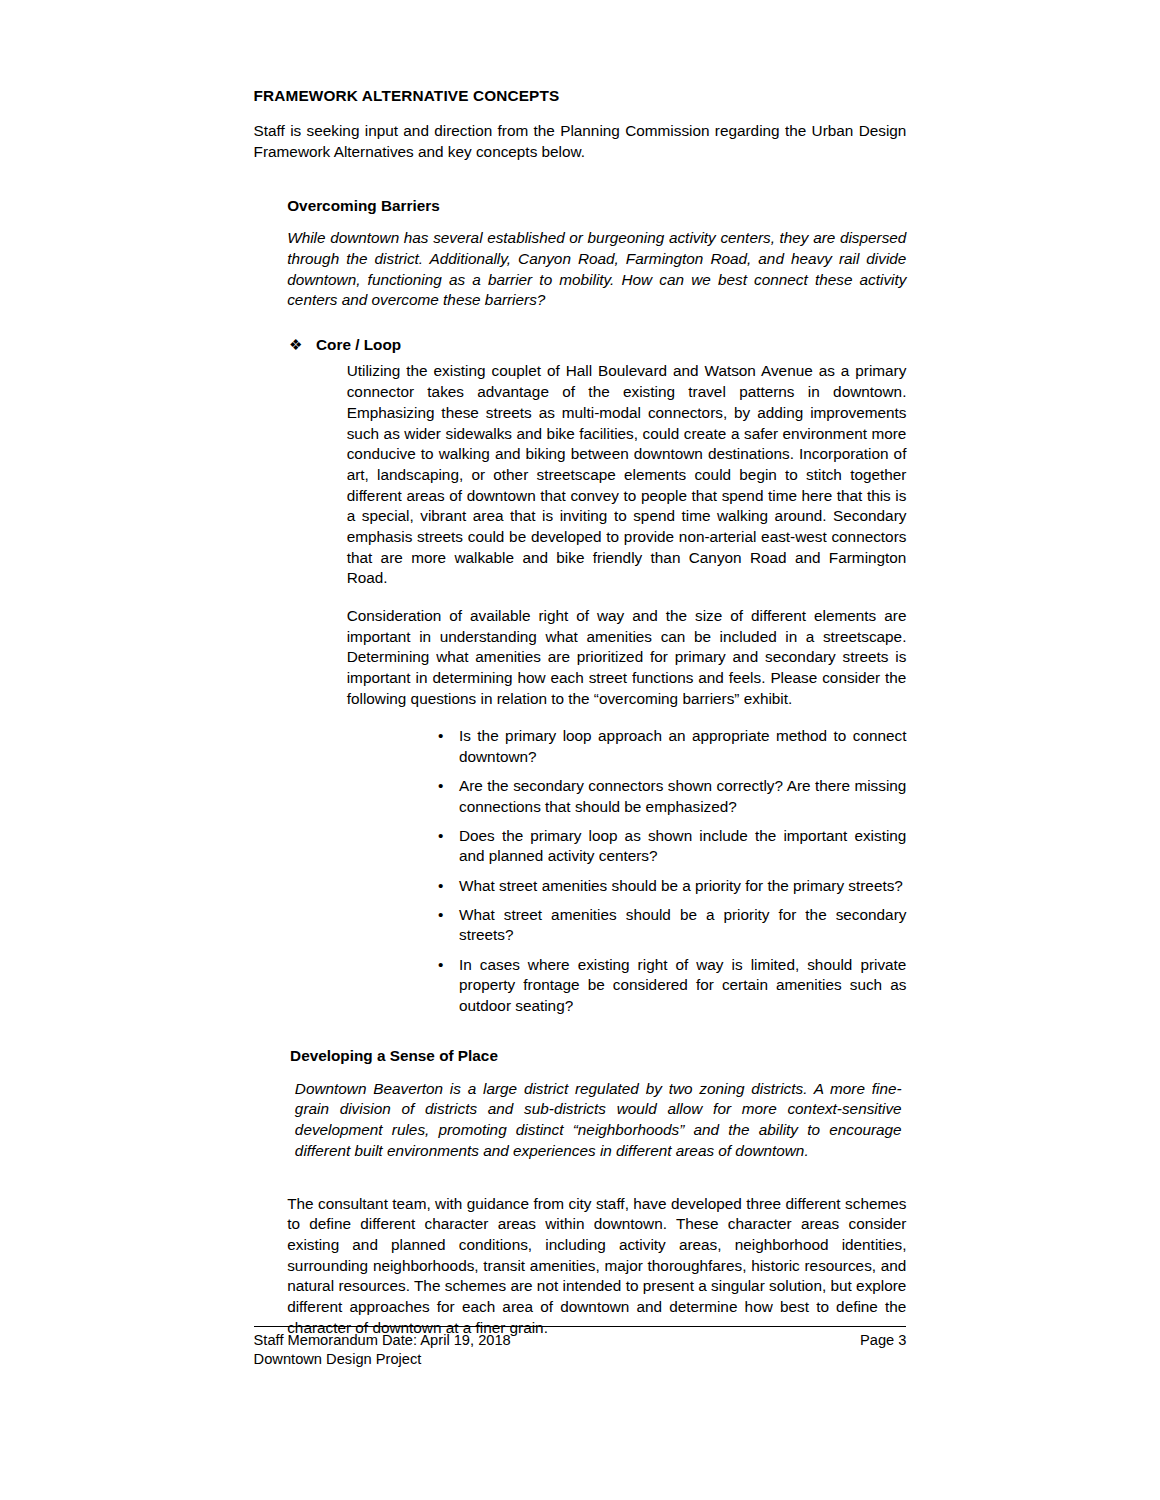FRAMEWORK ALTERNATIVE CONCEPTS
Staff is seeking input and direction from the Planning Commission regarding the Urban Design Framework Alternatives and key concepts below.
Overcoming Barriers
While downtown has several established or burgeoning activity centers, they are dispersed through the district. Additionally, Canyon Road, Farmington Road, and heavy rail divide downtown, functioning as a barrier to mobility. How can we best connect these activity centers and overcome these barriers?
Core / Loop
Utilizing the existing couplet of Hall Boulevard and Watson Avenue as a primary connector takes advantage of the existing travel patterns in downtown. Emphasizing these streets as multi-modal connectors, by adding improvements such as wider sidewalks and bike facilities, could create a safer environment more conducive to walking and biking between downtown destinations. Incorporation of art, landscaping, or other streetscape elements could begin to stitch together different areas of downtown that convey to people that spend time here that this is a special, vibrant area that is inviting to spend time walking around. Secondary emphasis streets could be developed to provide non-arterial east-west connectors that are more walkable and bike friendly than Canyon Road and Farmington Road.
Consideration of available right of way and the size of different elements are important in understanding what amenities can be included in a streetscape. Determining what amenities are prioritized for primary and secondary streets is important in determining how each street functions and feels. Please consider the following questions in relation to the “overcoming barriers” exhibit.
Is the primary loop approach an appropriate method to connect downtown?
Are the secondary connectors shown correctly? Are there missing connections that should be emphasized?
Does the primary loop as shown include the important existing and planned activity centers?
What street amenities should be a priority for the primary streets?
What street amenities should be a priority for the secondary streets?
In cases where existing right of way is limited, should private property frontage be considered for certain amenities such as outdoor seating?
Developing a Sense of Place
Downtown Beaverton is a large district regulated by two zoning districts. A more fine-grain division of districts and sub-districts would allow for more context-sensitive development rules, promoting distinct “neighborhoods” and the ability to encourage different built environments and experiences in different areas of downtown.
The consultant team, with guidance from city staff, have developed three different schemes to define different character areas within downtown. These character areas consider existing and planned conditions, including activity areas, neighborhood identities, surrounding neighborhoods, transit amenities, major thoroughfares, historic resources, and natural resources. The schemes are not intended to present a singular solution, but explore different approaches for each area of downtown and determine how best to define the character of downtown at a finer grain.
Staff Memorandum Date: April 19, 2018
Downtown Design Project
Page 3